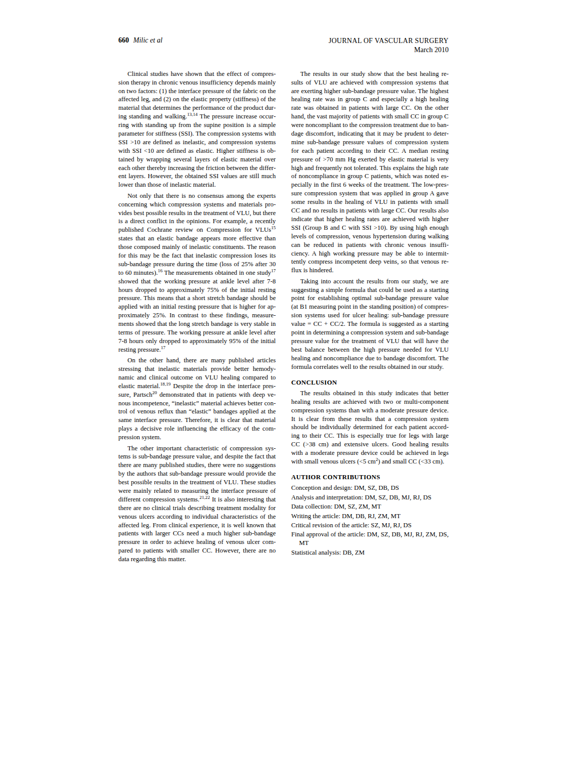660 Milic et al
Journal of Vascular Surgery
March 2010
Clinical studies have shown that the effect of compression therapy in chronic venous insufficiency depends mainly on two factors: (1) the interface pressure of the fabric on the affected leg, and (2) on the elastic property (stiffness) of the material that determines the performance of the product during standing and walking.13,14 The pressure increase occurring with standing up from the supine position is a simple parameter for stiffness (SSI). The compression systems with SSI >10 are defined as inelastic, and compression systems with SSI <10 are defined as elastic. Higher stiffness is obtained by wrapping several layers of elastic material over each other thereby increasing the friction between the different layers. However, the obtained SSI values are still much lower than those of inelastic material.
Not only that there is no consensus among the experts concerning which compression systems and materials provides best possible results in the treatment of VLU, but there is a direct conflict in the opinions. For example, a recently published Cochrane review on Compression for VLUs15 states that an elastic bandage appears more effective than those composed mainly of inelastic constituents. The reason for this may be the fact that inelastic compression loses its sub-bandage pressure during the time (loss of 25% after 30 to 60 minutes).16 The measurements obtained in one study17 showed that the working pressure at ankle level after 7-8 hours dropped to approximately 75% of the initial resting pressure. This means that a short stretch bandage should be applied with an initial resting pressure that is higher for approximately 25%. In contrast to these findings, measurements showed that the long stretch bandage is very stable in terms of pressure. The working pressure at ankle level after 7-8 hours only dropped to approximately 95% of the initial resting pressure.17
On the other hand, there are many published articles stressing that inelastic materials provide better hemodynamic and clinical outcome on VLU healing compared to elastic material.18,19 Despite the drop in the interface pressure, Partsch20 demonstrated that in patients with deep venous incompetence, “inelastic” material achieves better control of venous reflux than “elastic” bandages applied at the same interface pressure. Therefore, it is clear that material plays a decisive role influencing the efficacy of the compression system.
The other important characteristic of compression systems is sub-bandage pressure value, and despite the fact that there are many published studies, there were no suggestions by the authors that sub-bandage pressure would provide the best possible results in the treatment of VLU. These studies were mainly related to measuring the interface pressure of different compression systems.21,22 It is also interesting that there are no clinical trials describing treatment modality for venous ulcers according to individual characteristics of the affected leg. From clinical experience, it is well known that patients with larger CCs need a much higher sub-bandage pressure in order to achieve healing of venous ulcer compared to patients with smaller CC. However, there are no data regarding this matter.
The results in our study show that the best healing results of VLU are achieved with compression systems that are exerting higher sub-bandage pressure value. The highest healing rate was in group C and especially a high healing rate was obtained in patients with large CC. On the other hand, the vast majority of patients with small CC in group C were noncompliant to the compression treatment due to bandage discomfort, indicating that it may be prudent to determine sub-bandage pressure values of compression system for each patient according to their CC. A median resting pressure of >70 mm Hg exerted by elastic material is very high and frequently not tolerated. This explains the high rate of noncompliance in group C patients, which was noted especially in the first 6 weeks of the treatment. The low-pressure compression system that was applied in group A gave some results in the healing of VLU in patients with small CC and no results in patients with large CC. Our results also indicate that higher healing rates are achieved with higher SSI (Group B and C with SSI >10). By using high enough levels of compression, venous hypertension during walking can be reduced in patients with chronic venous insufficiency. A high working pressure may be able to intermittently compress incompetent deep veins, so that venous reflux is hindered.
Taking into account the results from our study, we are suggesting a simple formula that could be used as a starting point for establishing optimal sub-bandage pressure value (at B1 measuring point in the standing position) of compression systems used for ulcer healing: sub-bandage pressure value = CC + CC/2. The formula is suggested as a starting point in determining a compression system and sub-bandage pressure value for the treatment of VLU that will have the best balance between the high pressure needed for VLU healing and noncompliance due to bandage discomfort. The formula correlates well to the results obtained in our study.
Conclusion
The results obtained in this study indicates that better healing results are achieved with two or multi-component compression systems than with a moderate pressure device. It is clear from these results that a compression system should be individually determined for each patient according to their CC. This is especially true for legs with large CC (>38 cm) and extensive ulcers. Good healing results with a moderate pressure device could be achieved in legs with small venous ulcers (<5 cm2) and small CC (<33 cm).
Author Contributions
Conception and design: DM, SZ, DB, DS
Analysis and interpretation: DM, SZ, DB, MJ, RJ, DS
Data collection: DM, SZ, ZM, MT
Writing the article: DM, DB, RJ, ZM, MT
Critical revision of the article: SZ, MJ, RJ, DS
Final approval of the article: DM, SZ, DB, MJ, RJ, ZM, DS, MT
Statistical analysis: DB, ZM